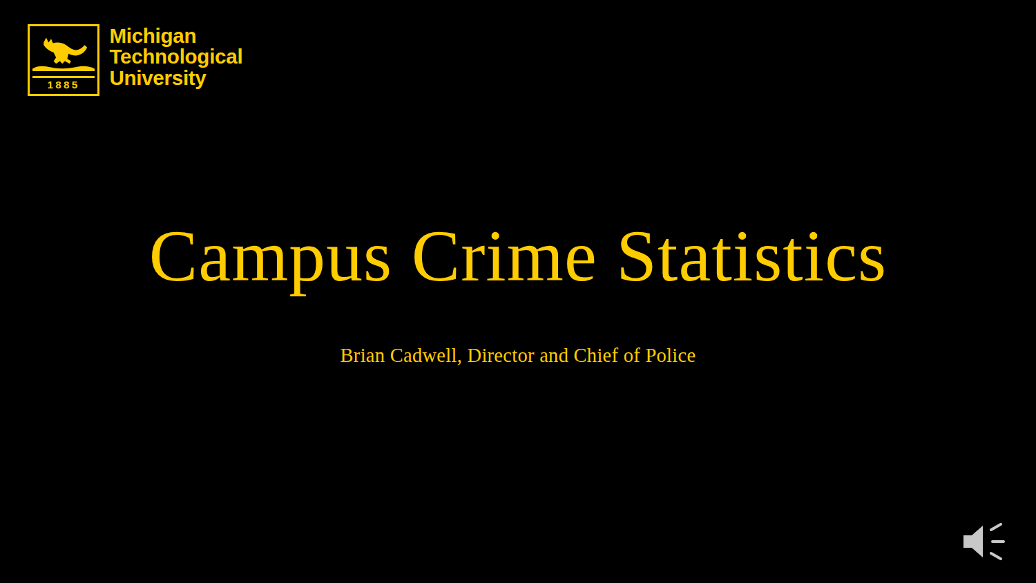1885
Michigan Technological University
Campus Crime Statistics
Brian Cadwell, Director and Chief of Police